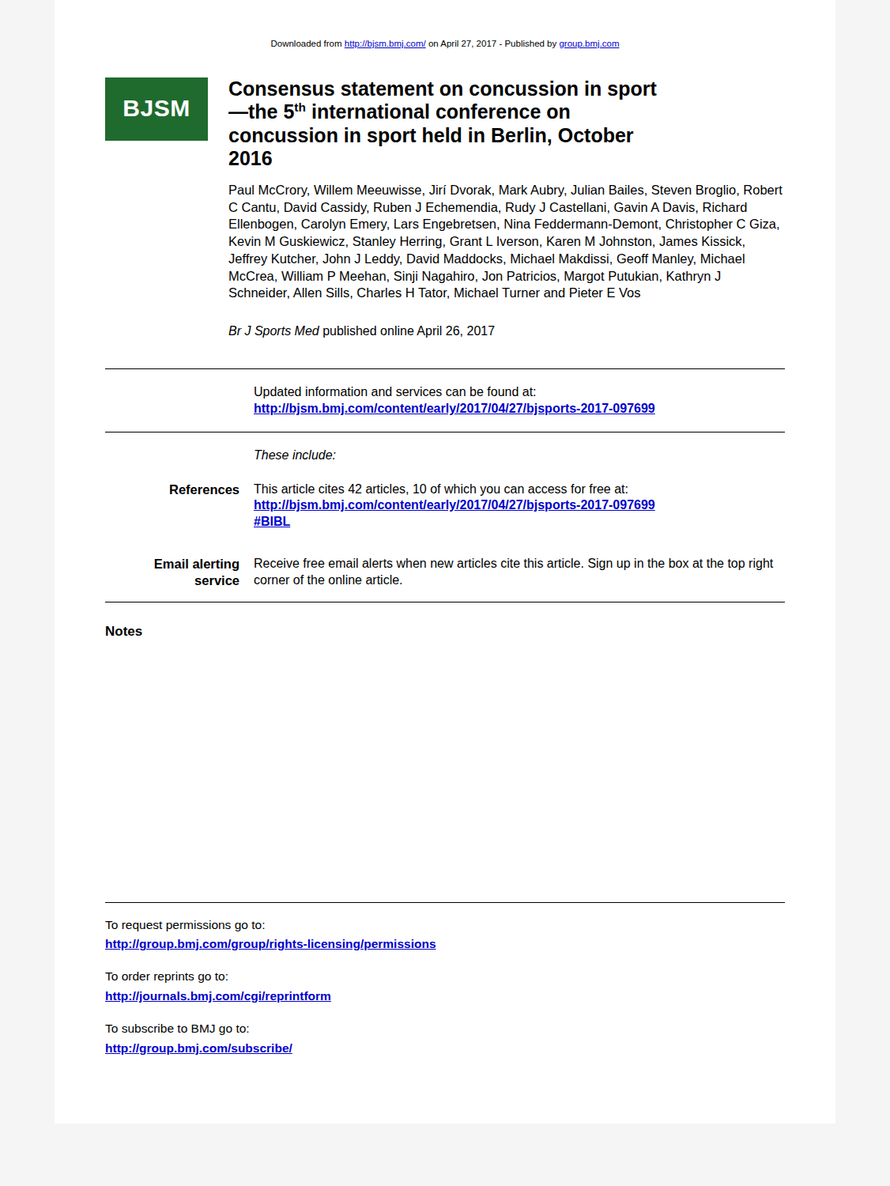Downloaded from http://bjsm.bmj.com/ on April 27, 2017 - Published by group.bmj.com
BJSM
Consensus statement on concussion in sport
—the 5th international conference on
concussion in sport held in Berlin, October
2016
Paul McCrory, Willem Meeuwisse, Jirí Dvorak, Mark Aubry, Julian Bailes, Steven Broglio, Robert C Cantu, David Cassidy, Ruben J Echemendia, Rudy J Castellani, Gavin A Davis, Richard Ellenbogen, Carolyn Emery, Lars Engebretsen, Nina Feddermann-Demont, Christopher C Giza, Kevin M Guskiewicz, Stanley Herring, Grant L Iverson, Karen M Johnston, James Kissick, Jeffrey Kutcher, John J Leddy, David Maddocks, Michael Makdissi, Geoff Manley, Michael McCrea, William P Meehan, Sinji Nagahiro, Jon Patricios, Margot Putukian, Kathryn J Schneider, Allen Sills, Charles H Tator, Michael Turner and Pieter E Vos
Br J Sports Med published online April 26, 2017
Updated information and services can be found at:
http://bjsm.bmj.com/content/early/2017/04/27/bjsports-2017-097699
These include:
References
This article cites 42 articles, 10 of which you can access for free at:
http://bjsm.bmj.com/content/early/2017/04/27/bjsports-2017-097699
#BIBL
Email alerting
service
Receive free email alerts when new articles cite this article. Sign up in the box at the top right corner of the online article.
Notes
To request permissions go to:
http://group.bmj.com/group/rights-licensing/permissions
To order reprints go to:
http://journals.bmj.com/cgi/reprintform
To subscribe to BMJ go to:
http://group.bmj.com/subscribe/